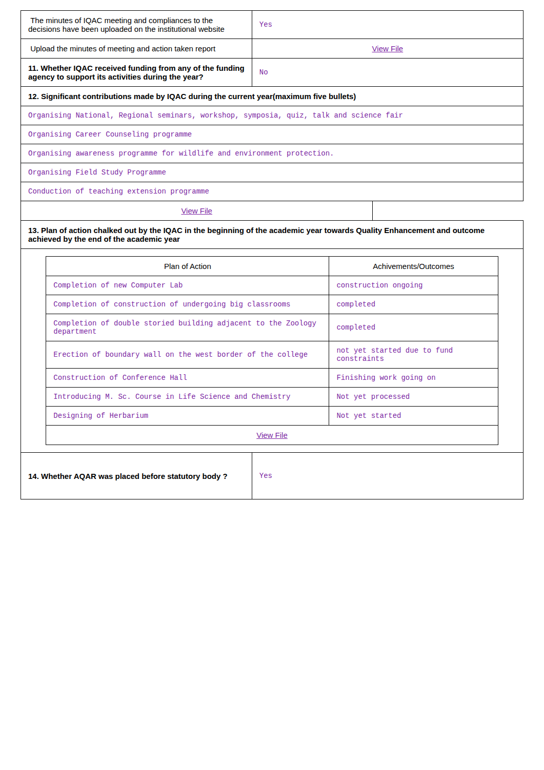| The minutes of IQAC meeting and compliances to the decisions have been uploaded on the institutional website | Yes |
| Upload the minutes of meeting and action taken report | View File |
| 11. Whether IQAC received funding from any of the funding agency to support its activities during the year? | No |
| 12. Significant contributions made by IQAC during the current year(maximum five bullets) |
| Organising National, Regional seminars, workshop, symposia, quiz, talk and science fair |
| Organising Career Counseling programme |
| Organising awareness programme for wildlife and environment protection. |
| Organising Field Study Programme |
| Conduction of teaching extension programme |
| View File | |
| 13. Plan of action chalked out by the IQAC in the beginning of the academic year towards Quality Enhancement and outcome achieved by the end of the academic year |
| / Plan of Action / Achivements/Outcomes / / Completion of new Computer Lab / construction ongoing / / Completion of construction of undergoing big classrooms / completed / / Completion of double storied building adjacent to the Zoology department / completed / / Erection of boundary wall on the west border of the college / not yet started due to fund constraints / / Construction of Conference Hall / Finishing work going on / / Introducing M. Sc. Course in Life Science and Chemistry / Not yet processed / / Designing of Herbarium / Not yet started / / View File / |
| 14. Whether AQAR was placed before statutory body ? | Yes |